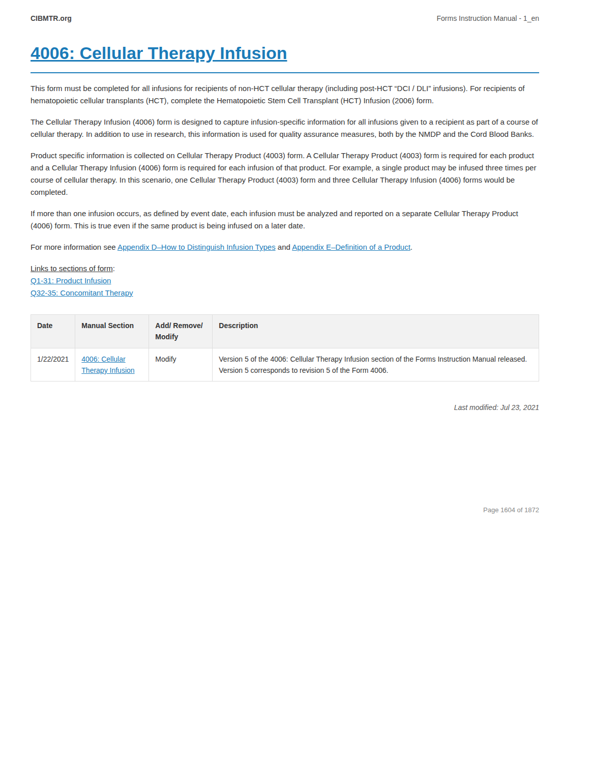CIBMTR.org
Forms Instruction Manual - 1_en
4006: Cellular Therapy Infusion
This form must be completed for all infusions for recipients of non-HCT cellular therapy (including post-HCT “DCI / DLI” infusions). For recipients of hematopoietic cellular transplants (HCT), complete the Hematopoietic Stem Cell Transplant (HCT) Infusion (2006) form.
The Cellular Therapy Infusion (4006) form is designed to capture infusion-specific information for all infusions given to a recipient as part of a course of cellular therapy. In addition to use in research, this information is used for quality assurance measures, both by the NMDP and the Cord Blood Banks.
Product specific information is collected on Cellular Therapy Product (4003) form. A Cellular Therapy Product (4003) form is required for each product and a Cellular Therapy Infusion (4006) form is required for each infusion of that product. For example, a single product may be infused three times per course of cellular therapy. In this scenario, one Cellular Therapy Product (4003) form and three Cellular Therapy Infusion (4006) forms would be completed.
If more than one infusion occurs, as defined by event date, each infusion must be analyzed and reported on a separate Cellular Therapy Product (4006) form. This is true even if the same product is being infused on a later date.
For more information see Appendix D–How to Distinguish Infusion Types and Appendix E–Definition of a Product.
Links to sections of form:
Q1-31: Product Infusion Q32-35: Concomitant Therapy
| Date | Manual Section | Add/ Remove/ Modify | Description |
| --- | --- | --- | --- |
| 1/22/2021 | 4006: Cellular Therapy Infusion | Modify | Version 5 of the 4006: Cellular Therapy Infusion section of the Forms Instruction Manual released. Version 5 corresponds to revision 5 of the Form 4006. |
Last modified: Jul 23, 2021
Page 1604 of 1872